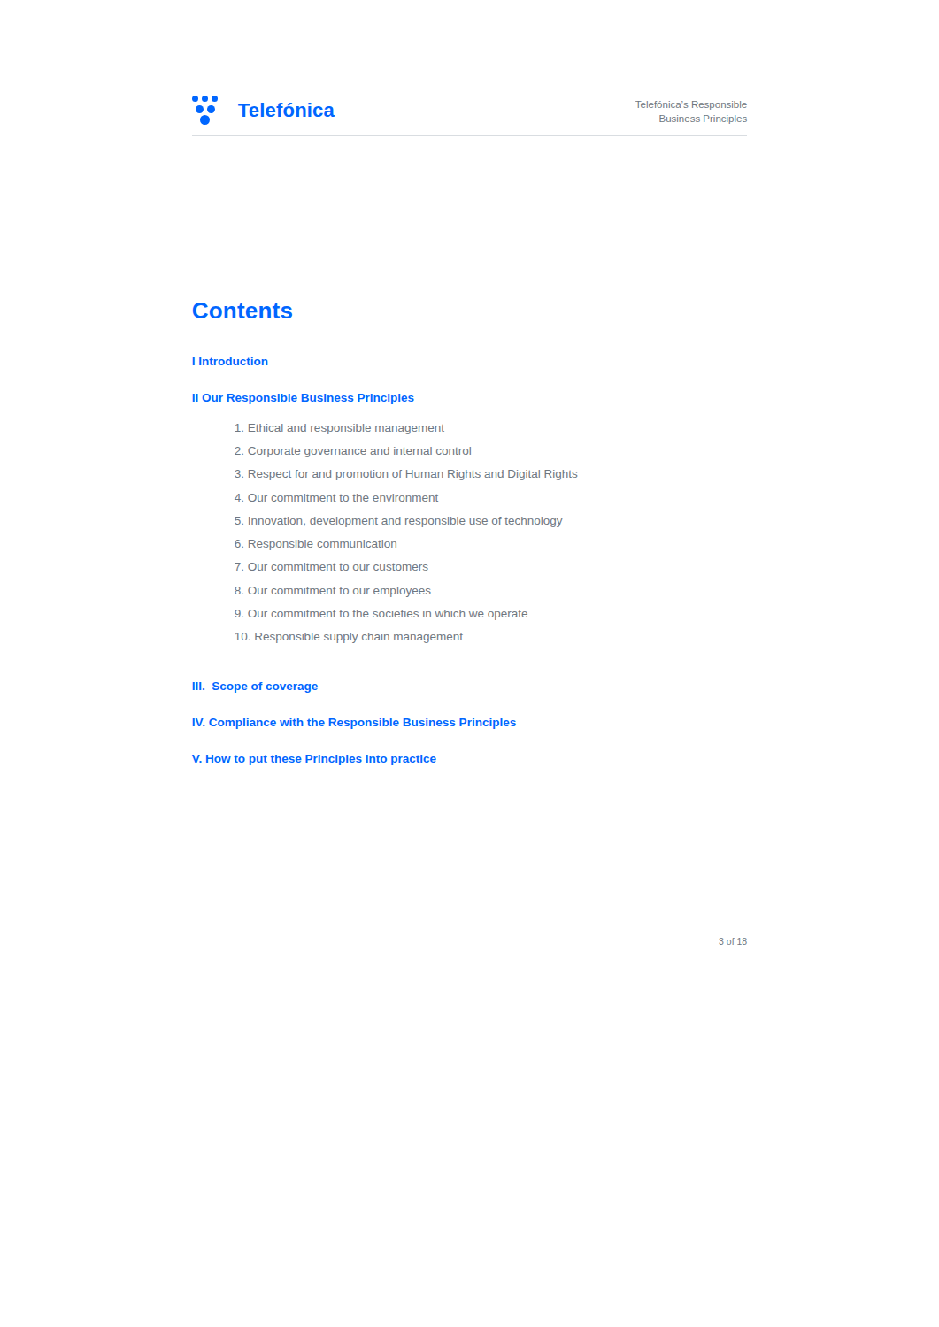Telefónica
Telefónica’s Responsible
Business Principles
Contents
I Introduction
II Our Responsible Business Principles
Ethical and responsible management
Corporate governance and internal control
Respect for and promotion of Human Rights and Digital Rights
Our commitment to the environment
Innovation, development and responsible use of technology
Responsible communication
Our commitment to our customers
Our commitment to our employees
Our commitment to the societies in which we operate
Responsible supply chain management
III. Scope of coverage
IV. Compliance with the Responsible Business Principles
V. How to put these Principles into practice
3 of 18